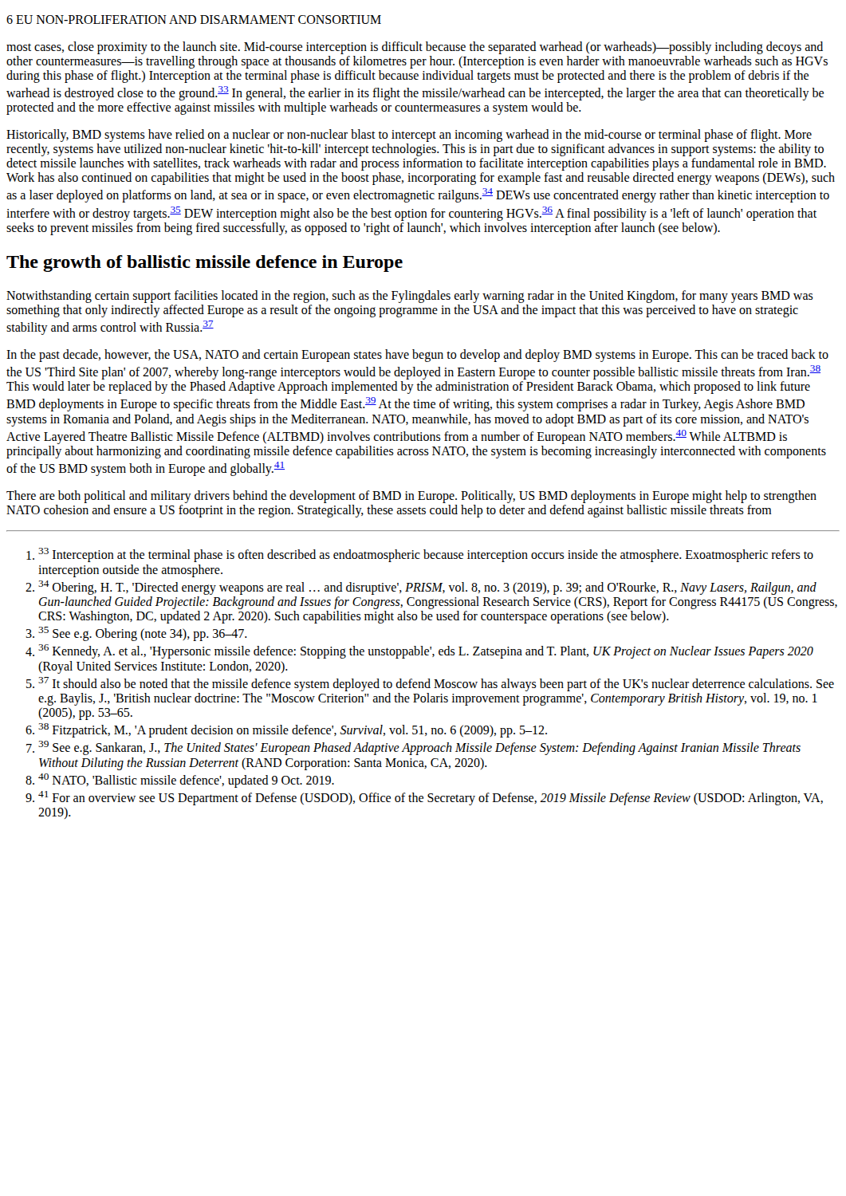6 EU NON-PROLIFERATION AND DISARMAMENT CONSORTIUM
most cases, close proximity to the launch site. Mid-course interception is difficult because the separated warhead (or warheads)—possibly including decoys and other countermeasures—is travelling through space at thousands of kilometres per hour. (Interception is even harder with manoeuvrable warheads such as HGVs during this phase of flight.) Interception at the terminal phase is difficult because individual targets must be protected and there is the problem of debris if the warhead is destroyed close to the ground.33 In general, the earlier in its flight the missile/warhead can be intercepted, the larger the area that can theoretically be protected and the more effective against missiles with multiple warheads or countermeasures a system would be.
Historically, BMD systems have relied on a nuclear or non-nuclear blast to intercept an incoming warhead in the mid-course or terminal phase of flight. More recently, systems have utilized non-nuclear kinetic 'hit-to-kill' intercept technologies. This is in part due to significant advances in support systems: the ability to detect missile launches with satellites, track warheads with radar and process information to facilitate interception capabilities plays a fundamental role in BMD. Work has also continued on capabilities that might be used in the boost phase, incorporating for example fast and reusable directed energy weapons (DEWs), such as a laser deployed on platforms on land, at sea or in space, or even electromagnetic railguns.34 DEWs use concentrated energy rather than kinetic interception to interfere with or destroy targets.35 DEW interception might also be the best option for countering HGVs.36 A final possibility is a 'left of launch' operation that seeks to prevent missiles from being fired successfully, as opposed to 'right of launch', which involves interception after launch (see below).
The growth of ballistic missile defence in Europe
Notwithstanding certain support facilities located in the region, such as the Fylingdales early warning radar in the United Kingdom, for many years BMD was something that only indirectly affected Europe as a result of the ongoing programme in the USA and the impact that this was perceived to have on strategic stability and arms control with Russia.37
In the past decade, however, the USA, NATO and certain European states have begun to develop and deploy BMD systems in Europe. This can be traced back to the US 'Third Site plan' of 2007, whereby long-range interceptors would be deployed in Eastern Europe to counter possible ballistic missile threats from Iran.38 This would later be replaced by the Phased Adaptive Approach implemented by the administration of President Barack Obama, which proposed to link future BMD deployments in Europe to specific threats from the Middle East.39 At the time of writing, this system comprises a radar in Turkey, Aegis Ashore BMD systems in Romania and Poland, and Aegis ships in the Mediterranean. NATO, meanwhile, has moved to adopt BMD as part of its core mission, and NATO's Active Layered Theatre Ballistic Missile Defence (ALTBMD) involves contributions from a number of European NATO members.40 While ALTBMD is principally about harmonizing and coordinating missile defence capabilities across NATO, the system is becoming increasingly interconnected with components of the US BMD system both in Europe and globally.41
There are both political and military drivers behind the development of BMD in Europe. Politically, US BMD deployments in Europe might help to strengthen NATO cohesion and ensure a US footprint in the region. Strategically, these assets could help to deter and defend against ballistic missile threats from
33 Interception at the terminal phase is often described as endoatmospheric because interception occurs inside the atmosphere. Exoatmospheric refers to interception outside the atmosphere.
34 Obering, H. T., 'Directed energy weapons are real … and disruptive', PRISM, vol. 8, no. 3 (2019), p. 39; and O'Rourke, R., Navy Lasers, Railgun, and Gun-launched Guided Projectile: Background and Issues for Congress, Congressional Research Service (CRS), Report for Congress R44175 (US Congress, CRS: Washington, DC, updated 2 Apr. 2020). Such capabilities might also be used for counterspace operations (see below).
35 See e.g. Obering (note 34), pp. 36–47.
36 Kennedy, A. et al., 'Hypersonic missile defence: Stopping the unstoppable', eds L. Zatsepina and T. Plant, UK Project on Nuclear Issues Papers 2020 (Royal United Services Institute: London, 2020).
37 It should also be noted that the missile defence system deployed to defend Moscow has always been part of the UK's nuclear deterrence calculations. See e.g. Baylis, J., 'British nuclear doctrine: The "Moscow Criterion" and the Polaris improvement programme', Contemporary British History, vol. 19, no. 1 (2005), pp. 53–65.
38 Fitzpatrick, M., 'A prudent decision on missile defence', Survival, vol. 51, no. 6 (2009), pp. 5–12.
39 See e.g. Sankaran, J., The United States' European Phased Adaptive Approach Missile Defense System: Defending Against Iranian Missile Threats Without Diluting the Russian Deterrent (RAND Corporation: Santa Monica, CA, 2020).
40 NATO, 'Ballistic missile defence', updated 9 Oct. 2019.
41 For an overview see US Department of Defense (USDOD), Office of the Secretary of Defense, 2019 Missile Defense Review (USDOD: Arlington, VA, 2019).